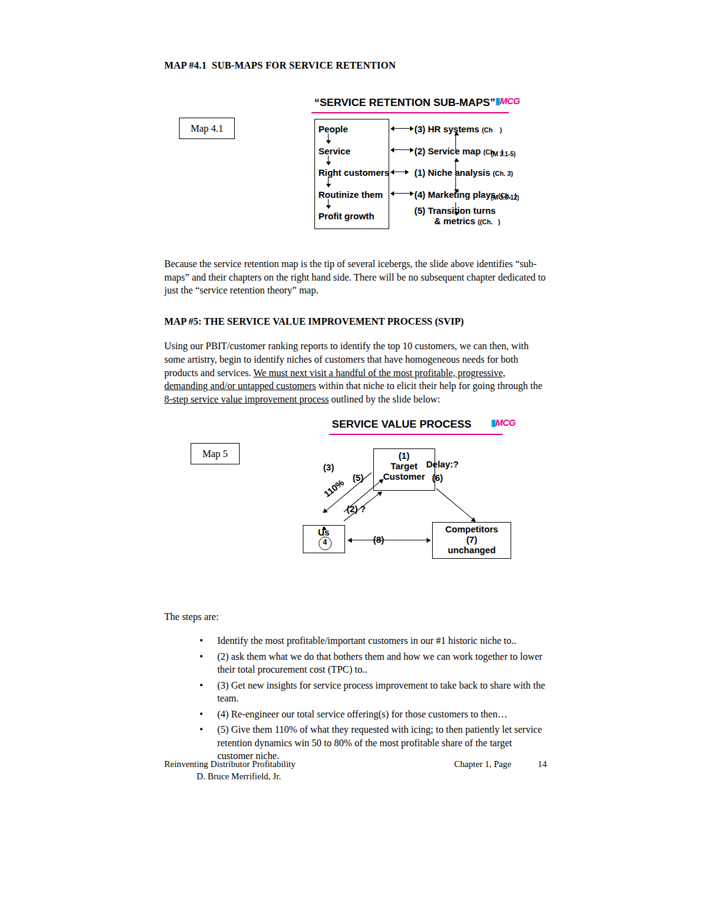MAP #4.1 SUB-MAPS FOR SERVICE RETENTION
Map 4.1
“SERVICE RETENTION SUB-MAPS”▮MCG
People
Service
Right customers
Routinize them
Profit growth
(3) HR systems (Ch )
(2) Service map (Ch )
(1) Niche analysis (Ch. 3)
(4) Marketing plays (Ch. )
(M 3.1-5)
(M 3.6-12)
(5) Transition turns
& metrics ((Ch. )
Because the service retention map is the tip of several icebergs, the slide above identifies “sub-maps” and their chapters on the right hand side. There will be no subsequent chapter dedicated to just the “service retention theory” map.
MAP #5: THE SERVICE VALUE IMPROVEMENT PROCESS (SVIP)
Using our PBIT/customer ranking reports to identify the top 10 customers, we can then, with some artistry, begin to identify niches of customers that have homogeneous needs for both products and services. We must next visit a handful of the most profitable, progressive, demanding and/or untapped customers within that niche to elicit their help for going through the 8-step service value improvement process outlined by the slide below:
Map 5
SERVICE VALUE PROCESS
▮MCG
(1)
Target
Customer
Us
4
Competitors
(7)
unchanged
(3)
(5)
110%
(2) ?
Delay:?
(6)
(8)
The steps are:
Identify the most profitable/important customers in our #1 historic niche to..
(2) ask them what we do that bothers them and how we can work together to lower their total procurement cost (TPC) to..
(3) Get new insights for service process improvement to take back to share with the team.
(4) Re-engineer our total service offering(s) for those customers to then…
(5) Give them 110% of what they requested with icing; to then patiently let service retention dynamics win 50 to 80% of the most profitable share of the target customer niche.
Reinventing Distributor Profitability Chapter 1, Page14
D. Bruce Merrifield, Jr.